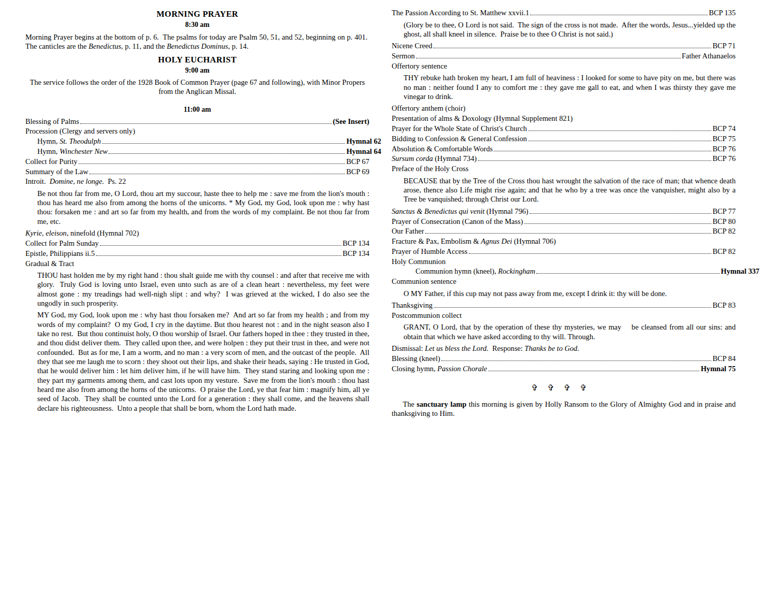Morning Prayer
8:30 am
Morning Prayer begins at the bottom of p. 6. The psalms for today are Psalm 50, 51, and 52, beginning on p. 401. The canticles are the Benedictus, p. 11, and the Benedictus Dominus, p. 14.
Holy Eucharist
9:00 am
The service follows the order of the 1928 Book of Common Prayer (page 67 and following), with Minor Propers from the Anglican Missal.
11:00 am
Blessing of Palms (See Insert)
Procession (Clergy and servers only)
Hymn, St. Theodulph Hymnal 62
Hymn, Winchester New Hymnal 64
Collect for Purity BCP 67
Summary of the Law BCP 69
Introit. Domine, ne longe. Ps. 22
Be not thou far from me, O Lord, thou art my succour, haste thee to help me : save me from the lion's mouth : thou has heard me also from among the horns of the unicorns. * My God, my God, look upon me : why hast thou: forsaken me : and art so far from my health, and from the words of my complaint. Be not thou far from me, etc.
Kyrie, eleison, ninefold (Hymnal 702)
Collect for Palm Sunday BCP 134
Epistle, Philippians ii.5 BCP 134
Gradual & Tract
THOU hast holden me by my right hand : thou shalt guide me with thy counsel : and after that receive me with glory. Truly God is loving unto Israel, even unto such as are of a clean heart : nevertheless, my feet were almost gone : my treadings had well-nigh slipt : and why? I was grieved at the wicked, I do also see the ungodly in such prosperity.
MY God, my God, look upon me : why hast thou forsaken me? And art so far from my health ; and from my words of my complaint? O my God, I cry in the daytime. But thou hearest not : and in the night season also I take no rest. But thou continuist holy, O thou worship of Israel. Our fathers hoped in thee : they trusted in thee, and thou didst deliver them. They called upon thee, and were holpen : they put their trust in thee, and were not confounded. But as for me, I am a worm, and no man : a very scorn of men, and the outcast of the people. All they that see me laugh me to scorn : they shoot out their lips, and shake their heads, saying : He trusted in God, that he would deliver him : let him deliver him, if he will have him. They stand staring and looking upon me : they part my garments among them, and cast lots upon my vesture. Save me from the lion's mouth : thou hast heard me also from among the horns of the unicorns. O praise the Lord, ye that fear him : magnify him, all ye seed of Jacob. They shall be counted unto the Lord for a generation : they shall come, and the heavens shall declare his righteousness. Unto a people that shall be born, whom the Lord hath made.
The Passion According to St. Matthew xxvii.1 BCP 135
(Glory be to thee, O Lord is not said. The sign of the cross is not made. After the words, Jesus...yielded up the ghost, all shall kneel in silence. Praise be to thee O Christ is not said.)
Nicene Creed BCP 71
Sermon Father Athanaelos
Offertory sentence
THY rebuke hath broken my heart, I am full of heaviness : I looked for some to have pity on me, but there was no man : neither found I any to comfort me : they gave me gall to eat, and when I was thirsty they gave me vinegar to drink.
Offertory anthem (choir)
Presentation of alms & Doxology (Hymnal Supplement 821)
Prayer for the Whole State of Christ's Church BCP 74
Bidding to Confession & General Confession BCP 75
Absolution & Comfortable Words BCP 76
Sursum corda (Hymnal 734) BCP 76
Preface of the Holy Cross
BECAUSE that by the Tree of the Cross thou hast wrought the salvation of the race of man; that whence death arose, thence also Life might rise again; and that he who by a tree was once the vanquisher, might also by a Tree be vanquished; through Christ our Lord.
Sanctus & Benedictus qui venit (Hymnal 796) BCP 77
Prayer of Consecration (Canon of the Mass) BCP 80
Our Father BCP 82
Fracture & Pax, Embolism & Agnus Dei (Hymnal 706)
Prayer of Humble Access BCP 82
Holy Communion
Communion hymn (kneel), Rockingham Hymnal 337
Communion sentence
O MY Father, if this cup may not pass away from me, except I drink it: thy will be done.
Thanksgiving BCP 83
Postcommunion collect
GRANT, O Lord, that by the operation of these thy mysteries, we may be cleansed from all our sins: and obtain that which we have asked according to thy will. Through.
Dismissal: Let us bless the Lord. Response: Thanks be to God.
Blessing (kneel) BCP 84
Closing hymn, Passion Chorale Hymnal 75
✞✞✞✞
The sanctuary lamp this morning is given by Holly Ransom to the Glory of Almighty God and in praise and thanksgiving to Him.